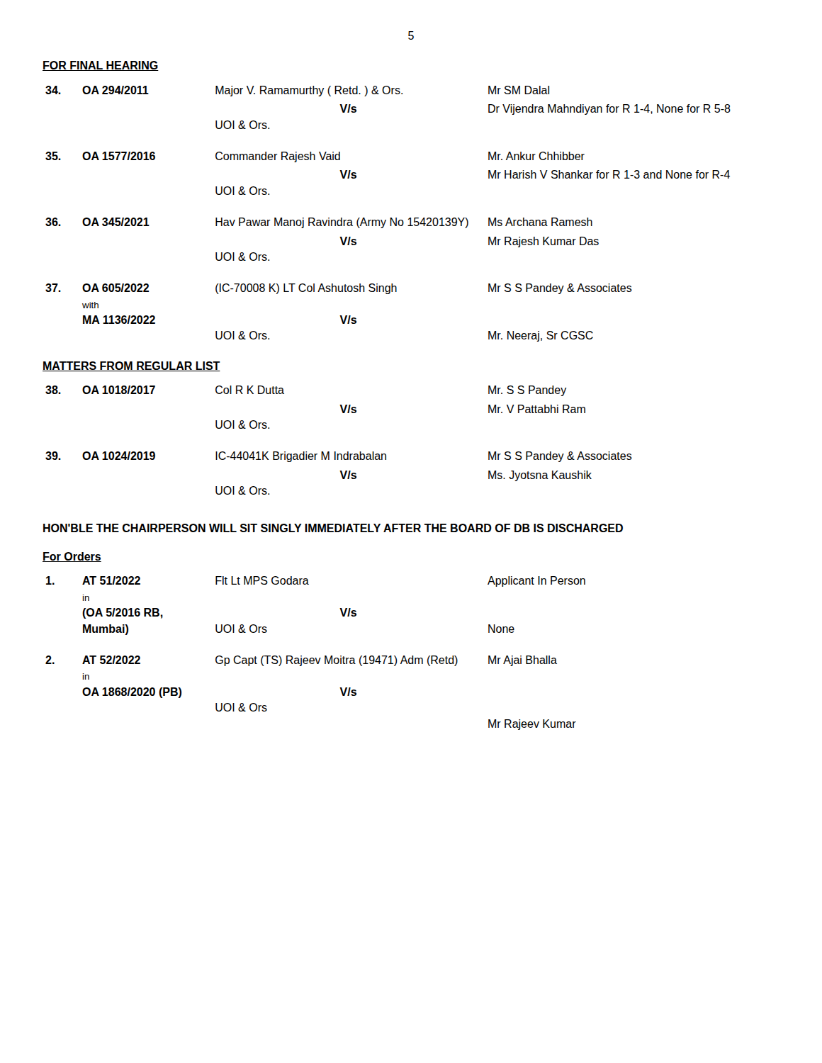5
FOR FINAL HEARING
| 34. | OA 294/2011 | Major V. Ramamurthy ( Retd. ) & Ors. | Mr SM Dalal |
| | | V/s UOI & Ors. | Dr Vijendra Mahndiyan for R 1-4, None for R 5-8 |
| 35. | OA 1577/2016 | Commander Rajesh Vaid | Mr. Ankur Chhibber |
| | | V/s UOI & Ors. | Mr Harish V Shankar for R 1-3 and None for R-4 |
| 36. | OA 345/2021 | Hav Pawar Manoj Ravindra (Army No 15420139Y) | Ms Archana Ramesh |
| | | V/s UOI & Ors. | Mr Rajesh Kumar Das |
| 37. | OA 605/2022 with MA 1136/2022 | (IC-70008 K) LT Col Ashutosh Singh V/s UOI & Ors. | Mr S S Pandey & Associates Mr. Neeraj, Sr CGSC |
MATTERS FROM REGULAR LIST
| 38. | OA 1018/2017 | Col R K Dutta | Mr. S S Pandey |
| | | V/s UOI & Ors. | Mr. V Pattabhi Ram |
| 39. | OA 1024/2019 | IC-44041K Brigadier M Indrabalan | Mr S S Pandey & Associates |
| | | V/s UOI & Ors. | Ms. Jyotsna Kaushik |
HON'BLE THE CHAIRPERSON WILL SIT SINGLY IMMEDIATELY AFTER THE BOARD OF DB IS DISCHARGED
For Orders
| 1. | AT 51/2022 in (OA 5/2016 RB, Mumbai) | Flt Lt MPS Godara V/s UOI & Ors | Applicant In Person None |
| 2. | AT 52/2022 in OA 1868/2020 (PB) | Gp Capt (TS) Rajeev Moitra (19471) Adm (Retd) V/s UOI & Ors | Mr Ajai Bhalla Mr Rajeev Kumar |